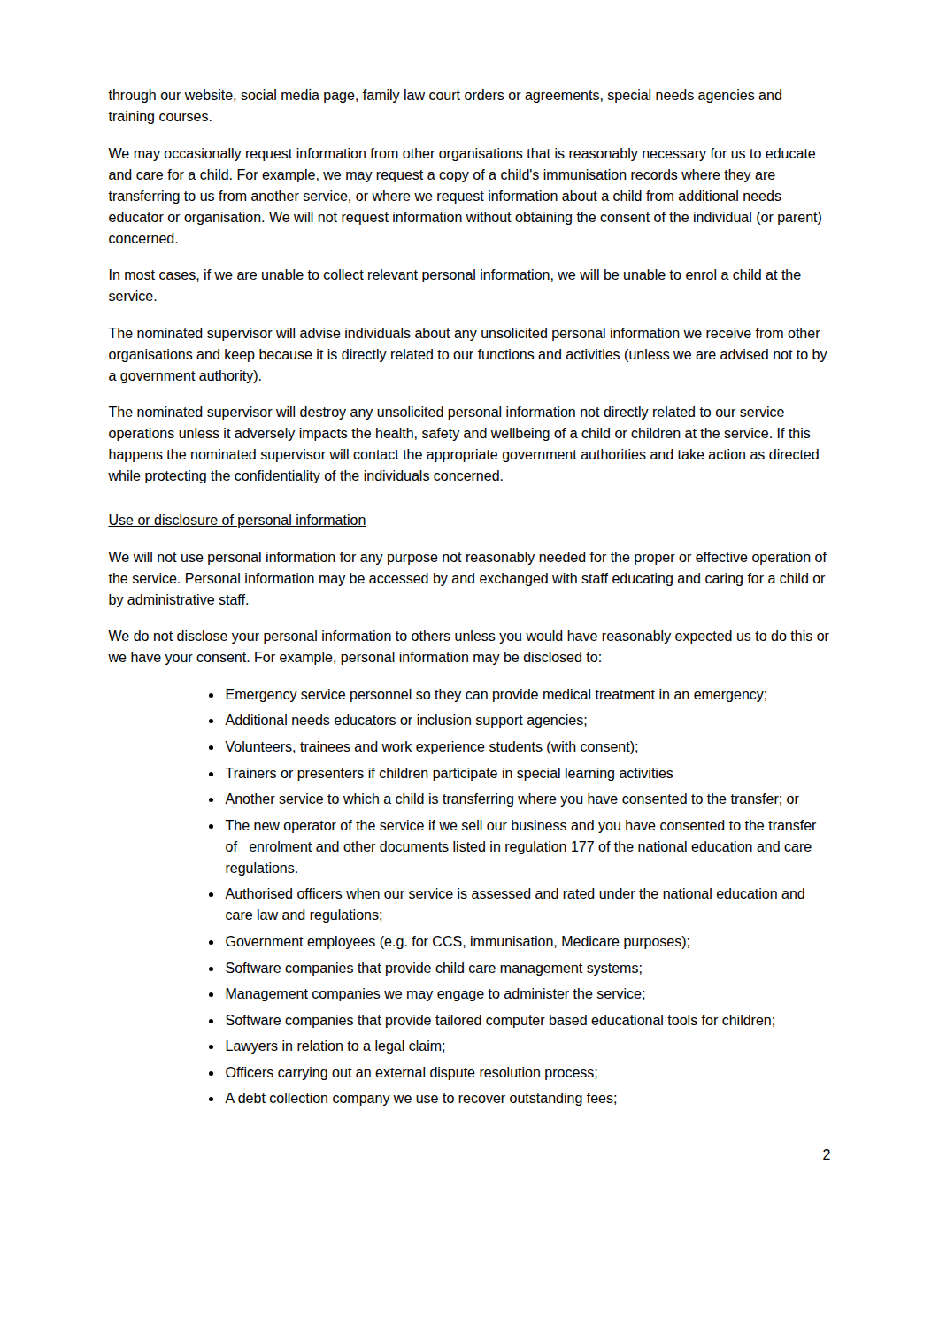through our website, social media page, family law court orders or agreements, special needs agencies and training courses.
We may occasionally request information from other organisations that is reasonably necessary for us to educate and care for a child. For example, we may request a copy of a child's immunisation records where they are transferring to us from another service, or where we request information about a child from additional needs educator or organisation. We will not request information without obtaining the consent of the individual (or parent) concerned.
In most cases, if we are unable to collect relevant personal information, we will be unable to enrol a child at the service.
The nominated supervisor will advise individuals about any unsolicited personal information we receive from other organisations and keep because it is directly related to our functions and activities (unless we are advised not to by a government authority).
The nominated supervisor will destroy any unsolicited personal information not directly related to our service operations unless it adversely impacts the health, safety and wellbeing of a child or children at the service. If this happens the nominated supervisor will contact the appropriate government authorities and take action as directed while protecting the confidentiality of the individuals concerned.
Use or disclosure of personal information
We will not use personal information for any purpose not reasonably needed for the proper or effective operation of the service. Personal information may be accessed by and exchanged with staff educating and caring for a child or by administrative staff.
We do not disclose your personal information to others unless you would have reasonably expected us to do this or we have your consent. For example, personal information may be disclosed to:
Emergency service personnel so they can provide medical treatment in an emergency;
Additional needs educators or inclusion support agencies;
Volunteers, trainees and work experience students (with consent);
Trainers or presenters if children participate in special learning activities
Another service to which a child is transferring where you have consented to the transfer; or
The new operator of the service if we sell our business and you have consented to the transfer of enrolment and other documents listed in regulation 177 of the national education and care regulations.
Authorised officers when our service is assessed and rated under the national education and care law and regulations;
Government employees (e.g. for CCS, immunisation, Medicare purposes);
Software companies that provide child care management systems;
Management companies we may engage to administer the service;
Software companies that provide tailored computer based educational tools for children;
Lawyers in relation to a legal claim;
Officers carrying out an external dispute resolution process;
A debt collection company we use to recover outstanding fees;
2